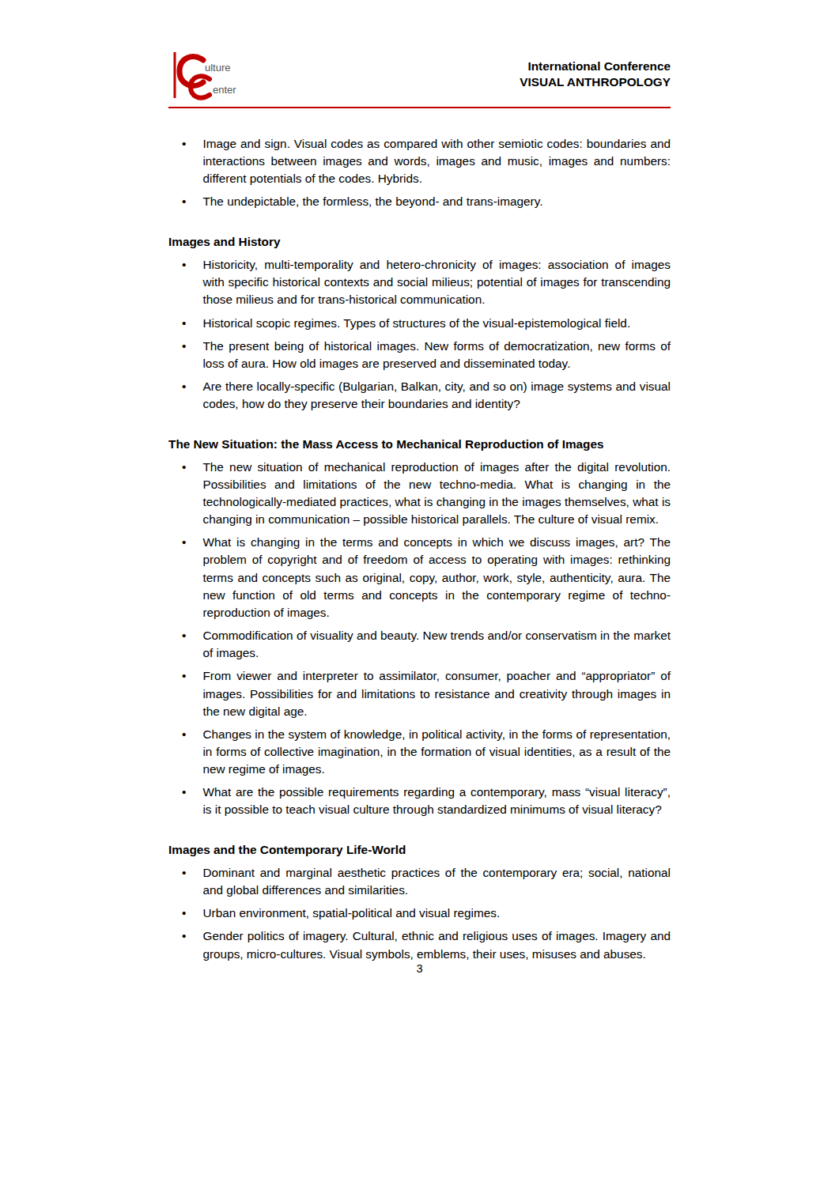ulture enter
International Conference
VISUAL ANTHROPOLOGY
Image and sign. Visual codes as compared with other semiotic codes: boundaries and interactions between images and words, images and music, images and numbers: different potentials of the codes. Hybrids.
The undepictable, the formless, the beyond- and trans-imagery.
Images and History
Historicity, multi-temporality and hetero-chronicity of images: association of images with specific historical contexts and social milieus; potential of images for transcending those milieus and for trans-historical communication.
Historical scopic regimes. Types of structures of the visual-epistemological field.
The present being of historical images. New forms of democratization, new forms of loss of aura. How old images are preserved and disseminated today.
Are there locally-specific (Bulgarian, Balkan, city, and so on) image systems and visual codes, how do they preserve their boundaries and identity?
The New Situation: the Mass Access to Mechanical Reproduction of Images
The new situation of mechanical reproduction of images after the digital revolution. Possibilities and limitations of the new techno-media. What is changing in the technologically-mediated practices, what is changing in the images themselves, what is changing in communication – possible historical parallels. The culture of visual remix.
What is changing in the terms and concepts in which we discuss images, art? The problem of copyright and of freedom of access to operating with images: rethinking terms and concepts such as original, copy, author, work, style, authenticity, aura. The new function of old terms and concepts in the contemporary regime of techno-reproduction of images.
Commodification of visuality and beauty. New trends and/or conservatism in the market of images.
From viewer and interpreter to assimilator, consumer, poacher and “appropriator” of images. Possibilities for and limitations to resistance and creativity through images in the new digital age.
Changes in the system of knowledge, in political activity, in the forms of representation, in forms of collective imagination, in the formation of visual identities, as a result of the new regime of images.
What are the possible requirements regarding a contemporary, mass “visual literacy”, is it possible to teach visual culture through standardized minimums of visual literacy?
Images and the Contemporary Life-World
Dominant and marginal aesthetic practices of the contemporary era; social, national and global differences and similarities.
Urban environment, spatial-political and visual regimes.
Gender politics of imagery. Cultural, ethnic and religious uses of images. Imagery and groups, micro-cultures. Visual symbols, emblems, their uses, misuses and abuses.
3